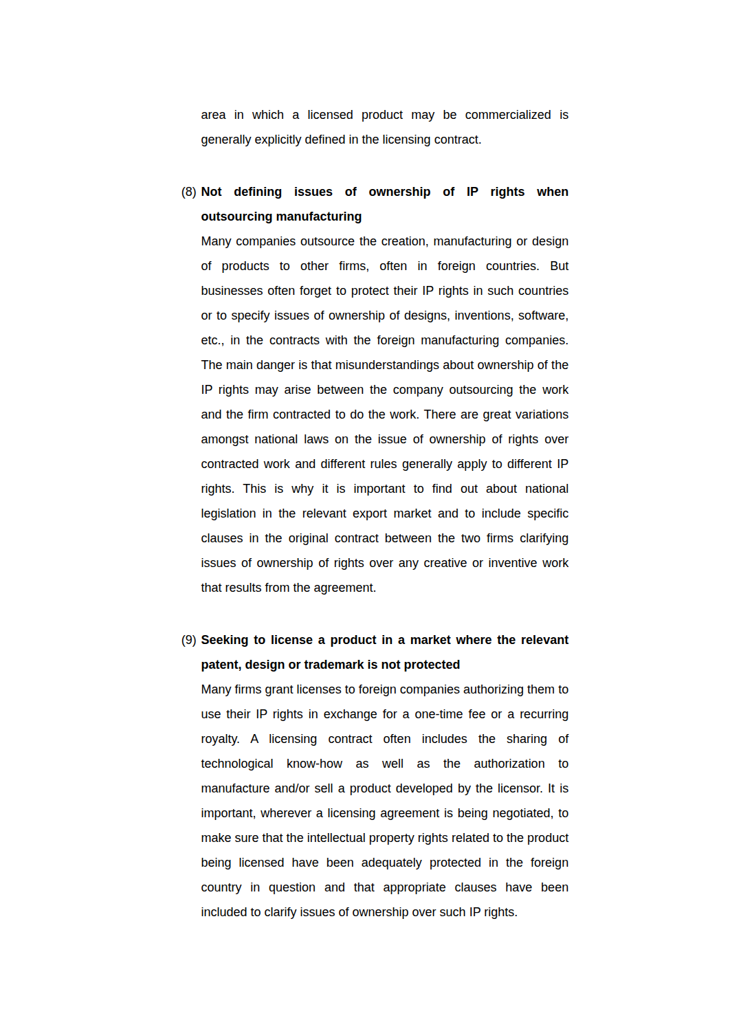area in which a licensed product may be commercialized is generally explicitly defined in the licensing contract.
(8)
Not defining issues of ownership of IP rights when outsourcing manufacturing
Many companies outsource the creation, manufacturing or design of products to other firms, often in foreign countries. But businesses often forget to protect their IP rights in such countries or to specify issues of ownership of designs, inventions, software, etc., in the contracts with the foreign manufacturing companies. The main danger is that misunderstandings about ownership of the IP rights may arise between the company outsourcing the work and the firm contracted to do the work. There are great variations amongst national laws on the issue of ownership of rights over contracted work and different rules generally apply to different IP rights. This is why it is important to find out about national legislation in the relevant export market and to include specific clauses in the original contract between the two firms clarifying issues of ownership of rights over any creative or inventive work that results from the agreement.
(9)
Seeking to license a product in a market where the relevant patent, design or trademark is not protected
Many firms grant licenses to foreign companies authorizing them to use their IP rights in exchange for a one-time fee or a recurring royalty. A licensing contract often includes the sharing of technological know-how as well as the authorization to manufacture and/or sell a product developed by the licensor. It is important, wherever a licensing agreement is being negotiated, to make sure that the intellectual property rights related to the product being licensed have been adequately protected in the foreign country in question and that appropriate clauses have been included to clarify issues of ownership over such IP rights.